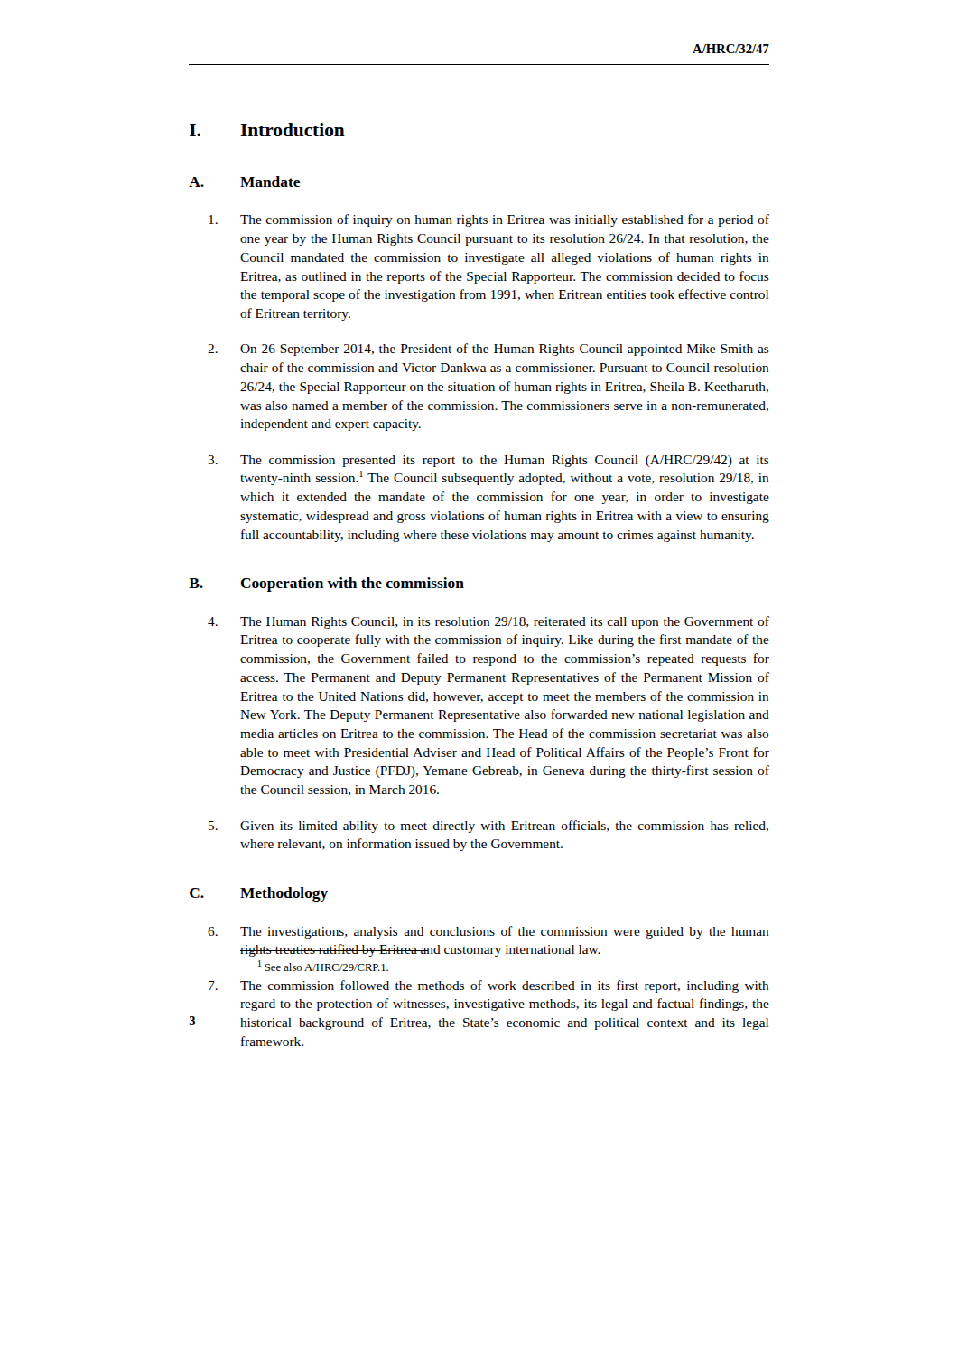A/HRC/32/47
I. Introduction
A. Mandate
1. The commission of inquiry on human rights in Eritrea was initially established for a period of one year by the Human Rights Council pursuant to its resolution 26/24. In that resolution, the Council mandated the commission to investigate all alleged violations of human rights in Eritrea, as outlined in the reports of the Special Rapporteur. The commission decided to focus the temporal scope of the investigation from 1991, when Eritrean entities took effective control of Eritrean territory.
2. On 26 September 2014, the President of the Human Rights Council appointed Mike Smith as chair of the commission and Victor Dankwa as a commissioner. Pursuant to Council resolution 26/24, the Special Rapporteur on the situation of human rights in Eritrea, Sheila B. Keetharuth, was also named a member of the commission. The commissioners serve in a non-remunerated, independent and expert capacity.
3. The commission presented its report to the Human Rights Council (A/HRC/29/42) at its twenty-ninth session.1 The Council subsequently adopted, without a vote, resolution 29/18, in which it extended the mandate of the commission for one year, in order to investigate systematic, widespread and gross violations of human rights in Eritrea with a view to ensuring full accountability, including where these violations may amount to crimes against humanity.
B. Cooperation with the commission
4. The Human Rights Council, in its resolution 29/18, reiterated its call upon the Government of Eritrea to cooperate fully with the commission of inquiry. Like during the first mandate of the commission, the Government failed to respond to the commission’s repeated requests for access. The Permanent and Deputy Permanent Representatives of the Permanent Mission of Eritrea to the United Nations did, however, accept to meet the members of the commission in New York. The Deputy Permanent Representative also forwarded new national legislation and media articles on Eritrea to the commission. The Head of the commission secretariat was also able to meet with Presidential Adviser and Head of Political Affairs of the People’s Front for Democracy and Justice (PFDJ), Yemane Gebreab, in Geneva during the thirty-first session of the Council session, in March 2016.
5. Given its limited ability to meet directly with Eritrean officials, the commission has relied, where relevant, on information issued by the Government.
C. Methodology
6. The investigations, analysis and conclusions of the commission were guided by the human rights treaties ratified by Eritrea and customary international law.
7. The commission followed the methods of work described in its first report, including with regard to the protection of witnesses, investigative methods, its legal and factual findings, the historical background of Eritrea, the State’s economic and political context and its legal framework.
1See also A/HRC/29/CRP.1.
3